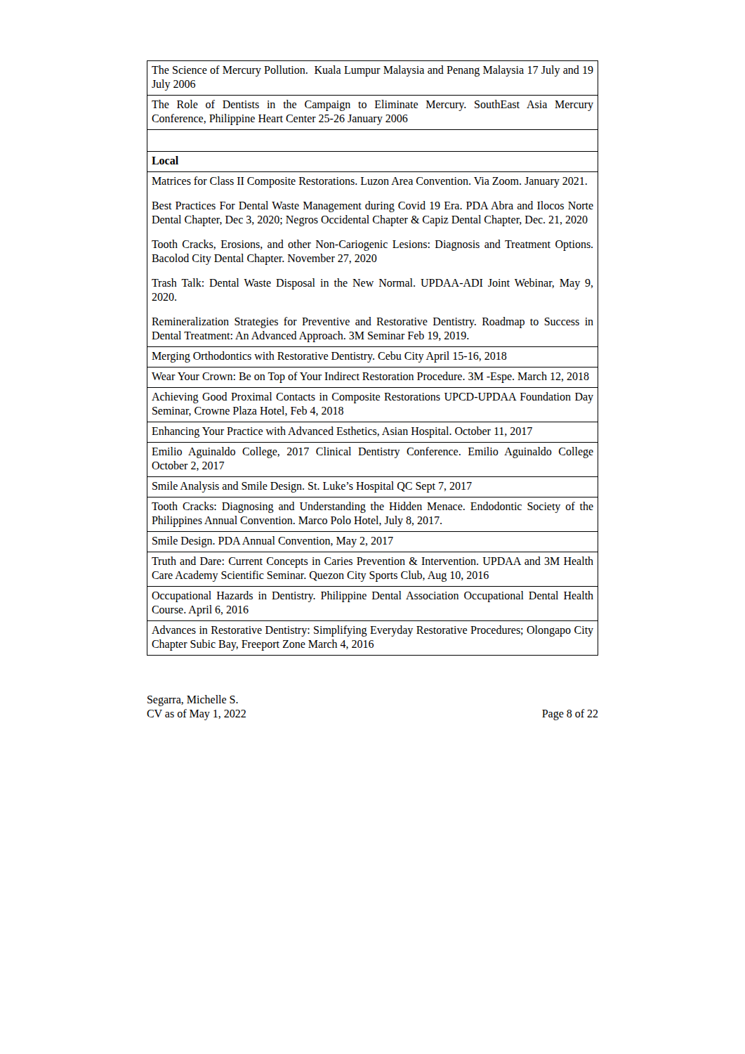| The Science of Mercury Pollution. Kuala Lumpur Malaysia and Penang Malaysia 17 July and 19 July 2006 |
| The Role of Dentists in the Campaign to Eliminate Mercury. SouthEast Asia Mercury Conference, Philippine Heart Center 25-26 January 2006 |
| Local |
| Matrices for Class II Composite Restorations. Luzon Area Convention. Via Zoom. January 2021. Best Practices For Dental Waste Management during Covid 19 Era. PDA Abra and Ilocos Norte Dental Chapter, Dec 3, 2020; Negros Occidental Chapter & Capiz Dental Chapter, Dec. 21, 2020 Tooth Cracks, Erosions, and other Non-Cariogenic Lesions: Diagnosis and Treatment Options. Bacolod City Dental Chapter. November 27, 2020 Trash Talk: Dental Waste Disposal in the New Normal. UPDAA-ADI Joint Webinar, May 9, 2020. Remineralization Strategies for Preventive and Restorative Dentistry. Roadmap to Success in Dental Treatment: An Advanced Approach. 3M Seminar Feb 19, 2019. |
| Merging Orthodontics with Restorative Dentistry. Cebu City April 15-16, 2018 |
| Wear Your Crown: Be on Top of Your Indirect Restoration Procedure. 3M -Espe. March 12, 2018 |
| Achieving Good Proximal Contacts in Composite Restorations UPCD-UPDAA Foundation Day Seminar, Crowne Plaza Hotel, Feb 4, 2018 |
| Enhancing Your Practice with Advanced Esthetics, Asian Hospital. October 11, 2017 |
| Emilio Aguinaldo College, 2017 Clinical Dentistry Conference. Emilio Aguinaldo College October 2, 2017 |
| Smile Analysis and Smile Design. St. Luke’s Hospital QC Sept 7, 2017 |
| Tooth Cracks: Diagnosing and Understanding the Hidden Menace. Endodontic Society of the Philippines Annual Convention. Marco Polo Hotel, July 8, 2017. |
| Smile Design. PDA Annual Convention, May 2, 2017 |
| Truth and Dare: Current Concepts in Caries Prevention & Intervention. UPDAA and 3M Health Care Academy Scientific Seminar. Quezon City Sports Club, Aug 10, 2016 |
| Occupational Hazards in Dentistry. Philippine Dental Association Occupational Dental Health Course. April 6, 2016 |
| Advances in Restorative Dentistry: Simplifying Everyday Restorative Procedures; Olongapo City Chapter Subic Bay, Freeport Zone March 4, 2016 |
Segarra, Michelle S. CV as of May 1, 2022
Page 8 of 22